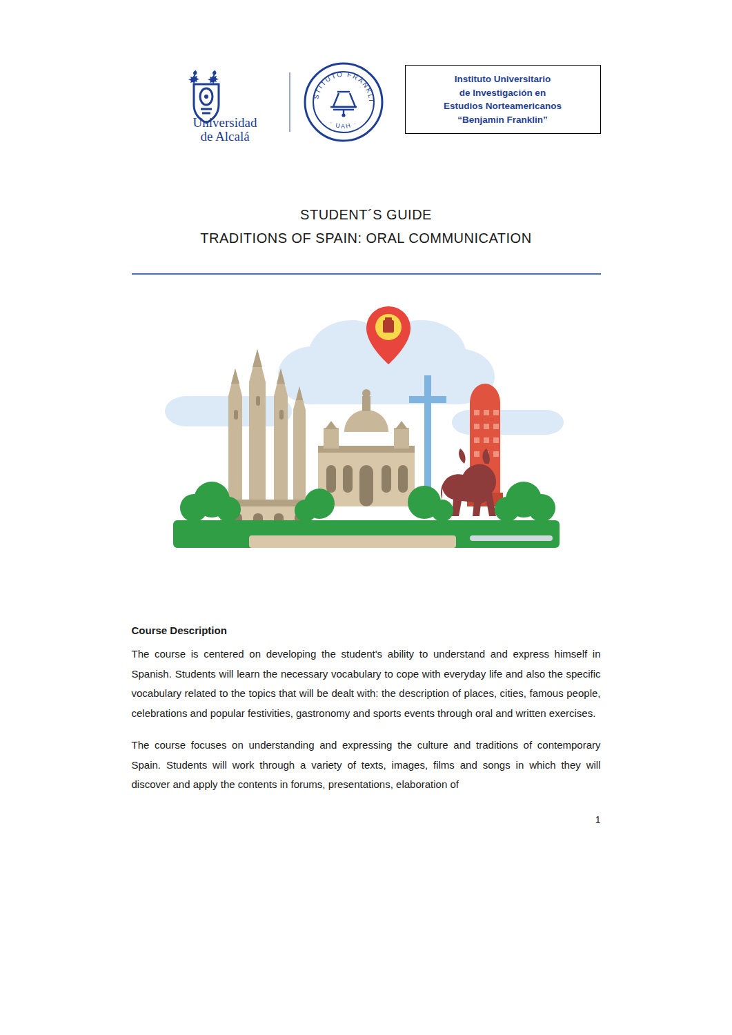Universidad de Alcalá
INSTITUTO FRANKLIN · UAH ·
Instituto Universitario
de Investigación en
Estudios Norteamericanos
“Benjamin Franklin”
STUDENT´S GUIDE TRADITIONS OF SPAIN: ORAL COMMUNICATION
Course Description
The course is centered on developing the student's ability to understand and express himself in Spanish. Students will learn the necessary vocabulary to cope with everyday life and also the specific vocabulary related to the topics that will be dealt with: the description of places, cities, famous people, celebrations and popular festivities, gastronomy and sports events through oral and written exercises.
The course focuses on understanding and expressing the culture and traditions of contemporary Spain. Students will work through a variety of texts, images, films and songs in which they will discover and apply the contents in forums, presentations, elaboration of
1